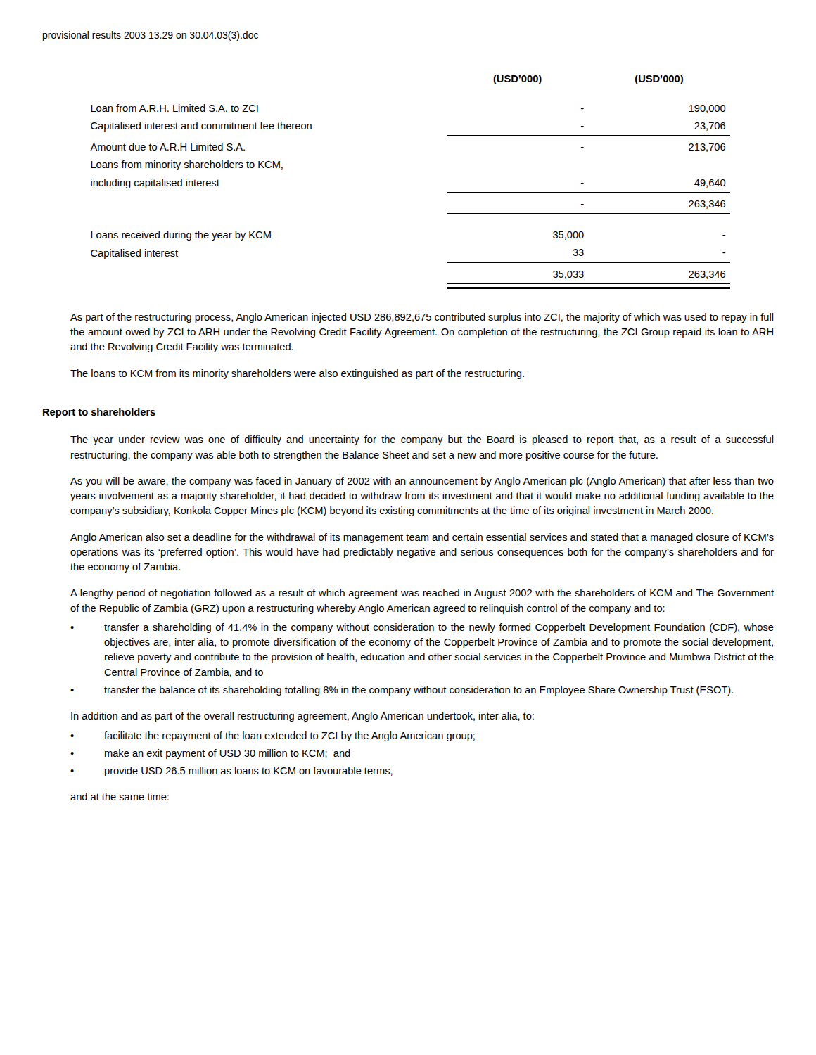provisional results 2003 13.29 on 30.04.03(3).doc
| | (USD’000) | (USD’000) |
| --- | --- | --- |
| Loan from A.R.H. Limited S.A. to ZCI | - | 190,000 |
| Capitalised interest and commitment fee thereon | - | 23,706 |
| Amount due to A.R.H Limited S.A. | - | 213,706 |
| Loans from minority shareholders to KCM, | | |
| including capitalised interest | - | 49,640 |
| | - | 263,346 |
| Loans received during the year by KCM | 35,000 | - |
| Capitalised interest | 33 | - |
| | 35,033 | 263,346 |
As part of the restructuring process, Anglo American injected USD 286,892,675 contributed surplus into ZCI, the majority of which was used to repay in full the amount owed by ZCI to ARH under the Revolving Credit Facility Agreement. On completion of the restructuring, the ZCI Group repaid its loan to ARH and the Revolving Credit Facility was terminated.
The loans to KCM from its minority shareholders were also extinguished as part of the restructuring.
Report to shareholders
The year under review was one of difficulty and uncertainty for the company but the Board is pleased to report that, as a result of a successful restructuring, the company was able both to strengthen the Balance Sheet and set a new and more positive course for the future.
As you will be aware, the company was faced in January of 2002 with an announcement by Anglo American plc (Anglo American) that after less than two years involvement as a majority shareholder, it had decided to withdraw from its investment and that it would make no additional funding available to the company’s subsidiary, Konkola Copper Mines plc (KCM) beyond its existing commitments at the time of its original investment in March 2000.
Anglo American also set a deadline for the withdrawal of its management team and certain essential services and stated that a managed closure of KCM’s operations was its ‘preferred option’. This would have had predictably negative and serious consequences both for the company’s shareholders and for the economy of Zambia.
A lengthy period of negotiation followed as a result of which agreement was reached in August 2002 with the shareholders of KCM and The Government of the Republic of Zambia (GRZ) upon a restructuring whereby Anglo American agreed to relinquish control of the company and to:
transfer a shareholding of 41.4% in the company without consideration to the newly formed Copperbelt Development Foundation (CDF), whose objectives are, inter alia, to promote diversification of the economy of the Copperbelt Province of Zambia and to promote the social development, relieve poverty and contribute to the provision of health, education and other social services in the Copperbelt Province and Mumbwa District of the Central Province of Zambia, and to
transfer the balance of its shareholding totalling 8% in the company without consideration to an Employee Share Ownership Trust (ESOT).
In addition and as part of the overall restructuring agreement, Anglo American undertook, inter alia, to:
facilitate the repayment of the loan extended to ZCI by the Anglo American group;
make an exit payment of USD 30 million to KCM; and
provide USD 26.5 million as loans to KCM on favourable terms,
and at the same time: